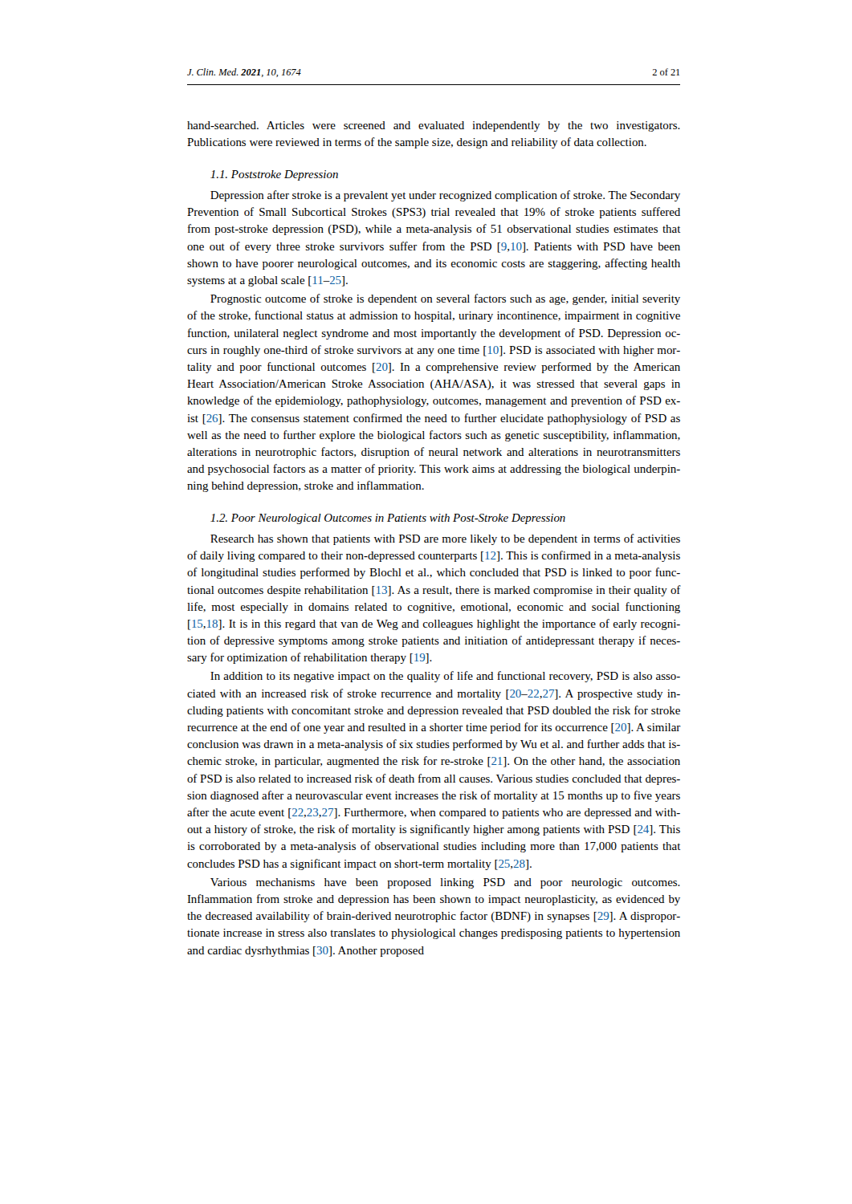J. Clin. Med. 2021, 10, 1674
2 of 21
hand-searched. Articles were screened and evaluated independently by the two investigators. Publications were reviewed in terms of the sample size, design and reliability of data collection.
1.1. Poststroke Depression
Depression after stroke is a prevalent yet under recognized complication of stroke. The Secondary Prevention of Small Subcortical Strokes (SPS3) trial revealed that 19% of stroke patients suffered from post-stroke depression (PSD), while a meta-analysis of 51 observational studies estimates that one out of every three stroke survivors suffer from the PSD [9,10]. Patients with PSD have been shown to have poorer neurological outcomes, and its economic costs are staggering, affecting health systems at a global scale [11–25].
Prognostic outcome of stroke is dependent on several factors such as age, gender, initial severity of the stroke, functional status at admission to hospital, urinary incontinence, impairment in cognitive function, unilateral neglect syndrome and most importantly the development of PSD. Depression occurs in roughly one-third of stroke survivors at any one time [10]. PSD is associated with higher mortality and poor functional outcomes [20]. In a comprehensive review performed by the American Heart Association/American Stroke Association (AHA/ASA), it was stressed that several gaps in knowledge of the epidemiology, pathophysiology, outcomes, management and prevention of PSD exist [26]. The consensus statement confirmed the need to further elucidate pathophysiology of PSD as well as the need to further explore the biological factors such as genetic susceptibility, inflammation, alterations in neurotrophic factors, disruption of neural network and alterations in neurotransmitters and psychosocial factors as a matter of priority. This work aims at addressing the biological underpinning behind depression, stroke and inflammation.
1.2. Poor Neurological Outcomes in Patients with Post-Stroke Depression
Research has shown that patients with PSD are more likely to be dependent in terms of activities of daily living compared to their non-depressed counterparts [12]. This is confirmed in a meta-analysis of longitudinal studies performed by Blochl et al., which concluded that PSD is linked to poor functional outcomes despite rehabilitation [13]. As a result, there is marked compromise in their quality of life, most especially in domains related to cognitive, emotional, economic and social functioning [15,18]. It is in this regard that van de Weg and colleagues highlight the importance of early recognition of depressive symptoms among stroke patients and initiation of antidepressant therapy if necessary for optimization of rehabilitation therapy [19].
In addition to its negative impact on the quality of life and functional recovery, PSD is also associated with an increased risk of stroke recurrence and mortality [20–22,27]. A prospective study including patients with concomitant stroke and depression revealed that PSD doubled the risk for stroke recurrence at the end of one year and resulted in a shorter time period for its occurrence [20]. A similar conclusion was drawn in a meta-analysis of six studies performed by Wu et al. and further adds that ischemic stroke, in particular, augmented the risk for re-stroke [21]. On the other hand, the association of PSD is also related to increased risk of death from all causes. Various studies concluded that depression diagnosed after a neurovascular event increases the risk of mortality at 15 months up to five years after the acute event [22,23,27]. Furthermore, when compared to patients who are depressed and without a history of stroke, the risk of mortality is significantly higher among patients with PSD [24]. This is corroborated by a meta-analysis of observational studies including more than 17,000 patients that concludes PSD has a significant impact on short-term mortality [25,28].
Various mechanisms have been proposed linking PSD and poor neurologic outcomes. Inflammation from stroke and depression has been shown to impact neuroplasticity, as evidenced by the decreased availability of brain-derived neurotrophic factor (BDNF) in synapses [29]. A disproportionate increase in stress also translates to physiological changes predisposing patients to hypertension and cardiac dysrhythmias [30]. Another proposed